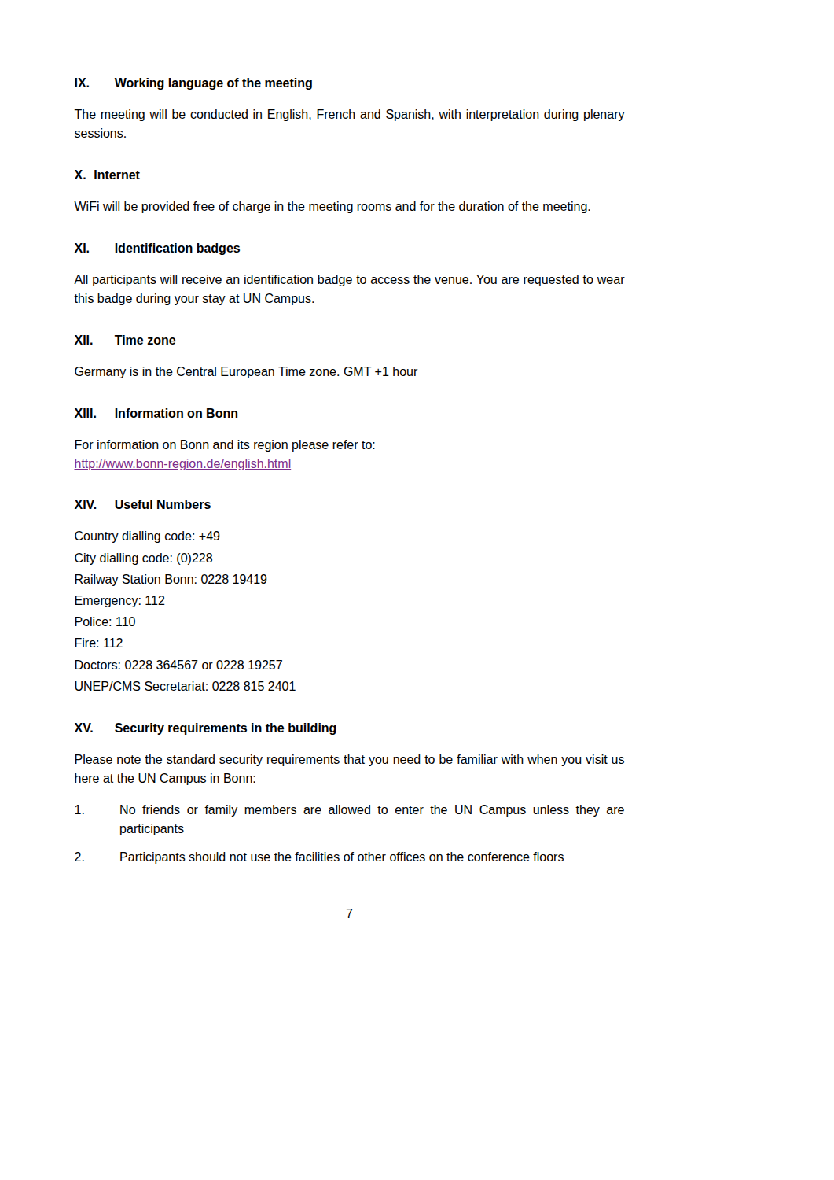IX. Working language of the meeting
The meeting will be conducted in English, French and Spanish, with interpretation during plenary sessions.
X. Internet
WiFi will be provided free of charge in the meeting rooms and for the duration of the meeting.
XI. Identification badges
All participants will receive an identification badge to access the venue. You are requested to wear this badge during your stay at UN Campus.
XII. Time zone
Germany is in the Central European Time zone. GMT +1 hour
XIII. Information on Bonn
For information on Bonn and its region please refer to:
http://www.bonn-region.de/english.html
XIV. Useful Numbers
Country dialling code: +49
City dialling code: (0)228
Railway Station Bonn: 0228 19419
Emergency: 112
Police: 110
Fire: 112
Doctors: 0228 364567 or 0228 19257
UNEP/CMS Secretariat: 0228 815 2401
XV. Security requirements in the building
Please note the standard security requirements that you need to be familiar with when you visit us here at the UN Campus in Bonn:
No friends or family members are allowed to enter the UN Campus unless they are participants
Participants should not use the facilities of other offices on the conference floors
7